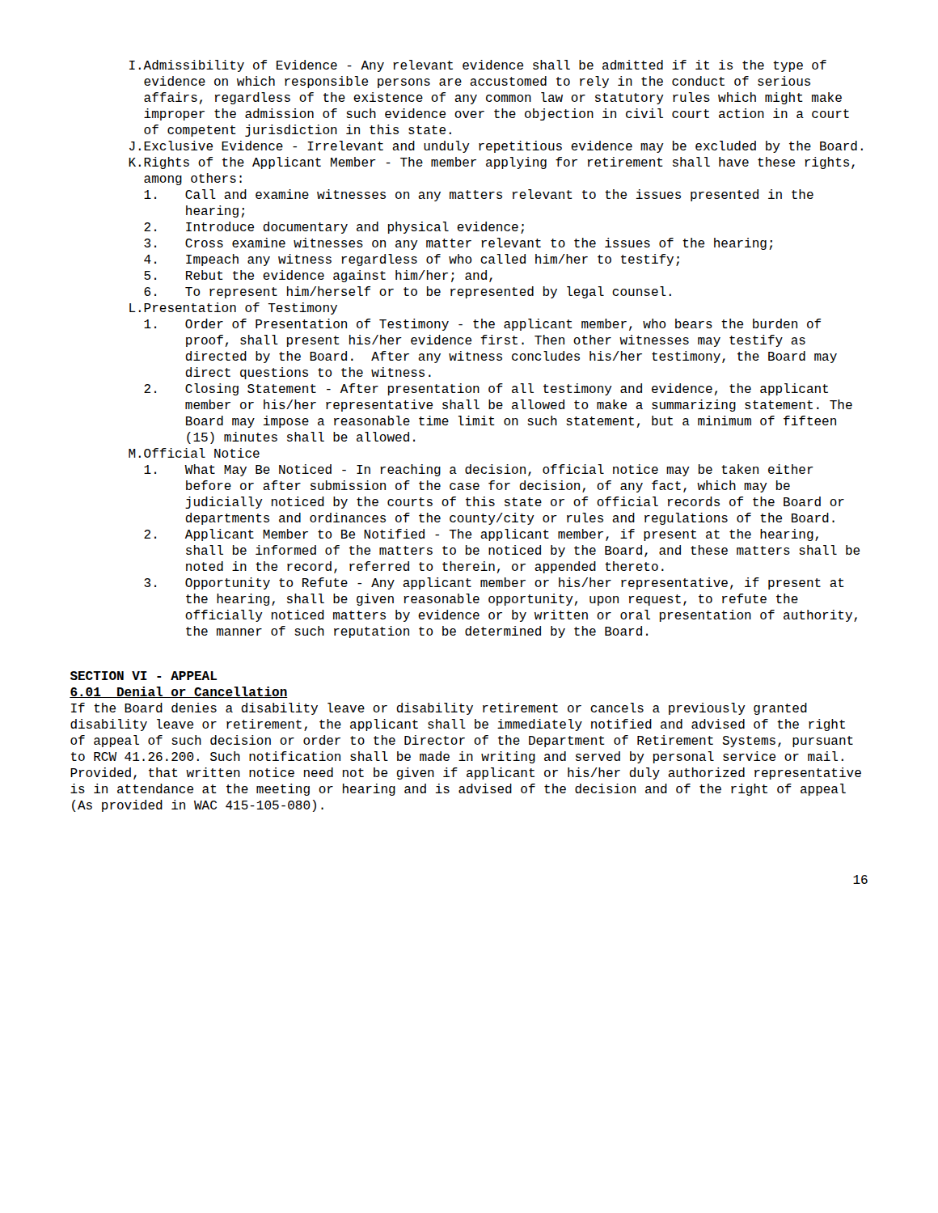I. Admissibility of Evidence - Any relevant evidence shall be admitted if it is the type of evidence on which responsible persons are accustomed to rely in the conduct of serious affairs, regardless of the existence of any common law or statutory rules which might make improper the admission of such evidence over the objection in civil court action in a court of competent jurisdiction in this state.
J. Exclusive Evidence - Irrelevant and unduly repetitious evidence may be excluded by the Board.
K. Rights of the Applicant Member - The member applying for retirement shall have these rights, among others:
1. Call and examine witnesses on any matters relevant to the issues presented in the hearing;
2. Introduce documentary and physical evidence;
3. Cross examine witnesses on any matter relevant to the issues of the hearing;
4. Impeach any witness regardless of who called him/her to testify;
5. Rebut the evidence against him/her; and,
6. To represent him/herself or to be represented by legal counsel.
L. Presentation of Testimony
1. Order of Presentation of Testimony - the applicant member, who bears the burden of proof, shall present his/her evidence first. Then other witnesses may testify as directed by the Board. After any witness concludes his/her testimony, the Board may direct questions to the witness.
2. Closing Statement - After presentation of all testimony and evidence, the applicant member or his/her representative shall be allowed to make a summarizing statement. The Board may impose a reasonable time limit on such statement, but a minimum of fifteen (15) minutes shall be allowed.
M. Official Notice
1. What May Be Noticed - In reaching a decision, official notice may be taken either before or after submission of the case for decision, of any fact, which may be judicially noticed by the courts of this state or of official records of the Board or departments and ordinances of the county/city or rules and regulations of the Board.
2. Applicant Member to Be Notified - The applicant member, if present at the hearing, shall be informed of the matters to be noticed by the Board, and these matters shall be noted in the record, referred to therein, or appended thereto.
3. Opportunity to Refute - Any applicant member or his/her representative, if present at the hearing, shall be given reasonable opportunity, upon request, to refute the officially noticed matters by evidence or by written or oral presentation of authority, the manner of such reputation to be determined by the Board.
SECTION VI - APPEAL
6.01 Denial or Cancellation
If the Board denies a disability leave or disability retirement or cancels a previously granted disability leave or retirement, the applicant shall be immediately notified and advised of the right of appeal of such decision or order to the Director of the Department of Retirement Systems, pursuant to RCW 41.26.200. Such notification shall be made in writing and served by personal service or mail. Provided, that written notice need not be given if applicant or his/her duly authorized representative is in attendance at the meeting or hearing and is advised of the decision and of the right of appeal (As provided in WAC 415-105-080).
16